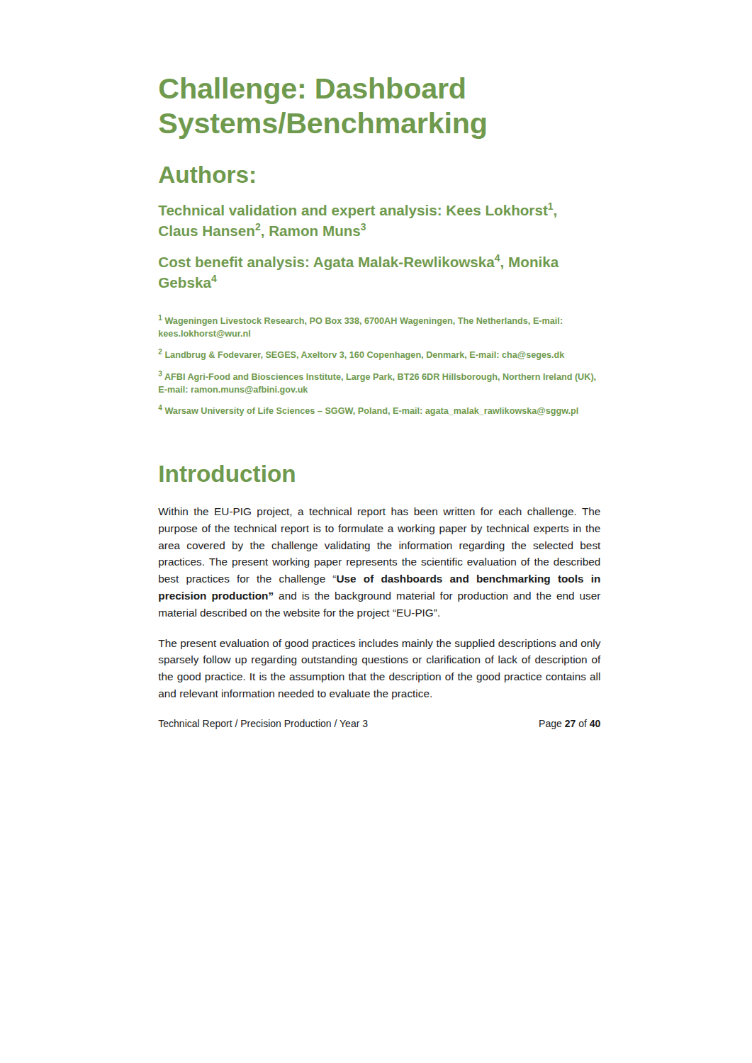Challenge: Dashboard Systems/Benchmarking
Authors:
Technical validation and expert analysis: Kees Lokhorst1, Claus Hansen2, Ramon Muns3
Cost benefit analysis: Agata Malak-Rewlikowska4, Monika Gebska4
1 Wageningen Livestock Research, PO Box 338, 6700AH Wageningen, The Netherlands, E-mail: kees.lokhorst@wur.nl
2 Landbrug & Fodevarer, SEGES, Axeltorv 3, 160 Copenhagen, Denmark, E-mail: cha@seges.dk
3 AFBI Agri-Food and Biosciences Institute, Large Park, BT26 6DR Hillsborough, Northern Ireland (UK), E-mail: ramon.muns@afbini.gov.uk
4 Warsaw University of Life Sciences – SGGW, Poland, E-mail: agata_malak_rawlikowska@sggw.pl
Introduction
Within the EU-PIG project, a technical report has been written for each challenge. The purpose of the technical report is to formulate a working paper by technical experts in the area covered by the challenge validating the information regarding the selected best practices. The present working paper represents the scientific evaluation of the described best practices for the challenge “Use of dashboards and benchmarking tools in precision production” and is the background material for production and the end user material described on the website for the project “EU-PIG”.
The present evaluation of good practices includes mainly the supplied descriptions and only sparsely follow up regarding outstanding questions or clarification of lack of description of the good practice. It is the assumption that the description of the good practice contains all and relevant information needed to evaluate the practice.
Technical Report / Precision Production / Year 3 Page 27 of 40